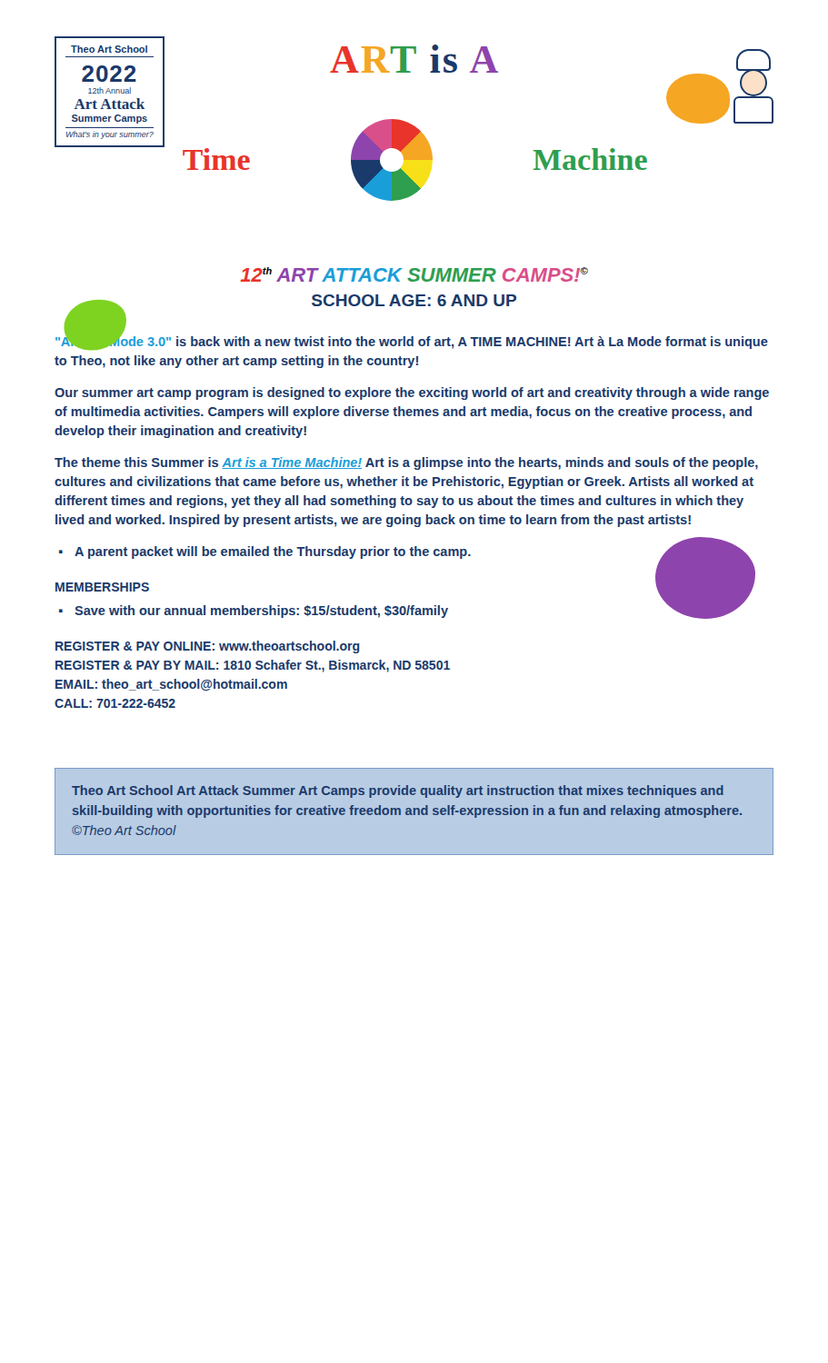Theo Art School
2022
12th Annual
Art Attack
Summer Camps
What's in your summer?
ART is A
Time Machine
12th ART ATTACK SUMMER CAMPS!©
SCHOOL AGE: 6 AND UP
"Art à la Mode 3.0" is back with a new twist into the world of art, A TIME MACHINE! Art à La Mode format is unique to Theo, not like any other art camp setting in the country!
Our summer art camp program is designed to explore the exciting world of art and creativity through a wide range of multimedia activities. Campers will explore diverse themes and art media, focus on the creative process, and develop their imagination and creativity!
The theme this Summer is Art is a Time Machine! Art is a glimpse into the hearts, minds and souls of the people, cultures and civilizations that came before us, whether it be Prehistoric, Egyptian or Greek. Artists all worked at different times and regions, yet they all had something to say to us about the times and cultures in which they lived and worked. Inspired by present artists, we are going back on time to learn from the past artists!
A parent packet will be emailed the Thursday prior to the camp.
MEMBERSHIPS
Save with our annual memberships: $15/student, $30/family
REGISTER & PAY ONLINE: www.theoartschool.org
REGISTER & PAY BY MAIL: 1810 Schafer St., Bismarck, ND 58501
EMAIL: theo_art_school@hotmail.com
CALL: 701-222-6452
Theo Art School Art Attack Summer Art Camps provide quality art instruction that mixes techniques and skill-building with opportunities for creative freedom and self-expression in a fun and relaxing atmosphere. ©Theo Art School